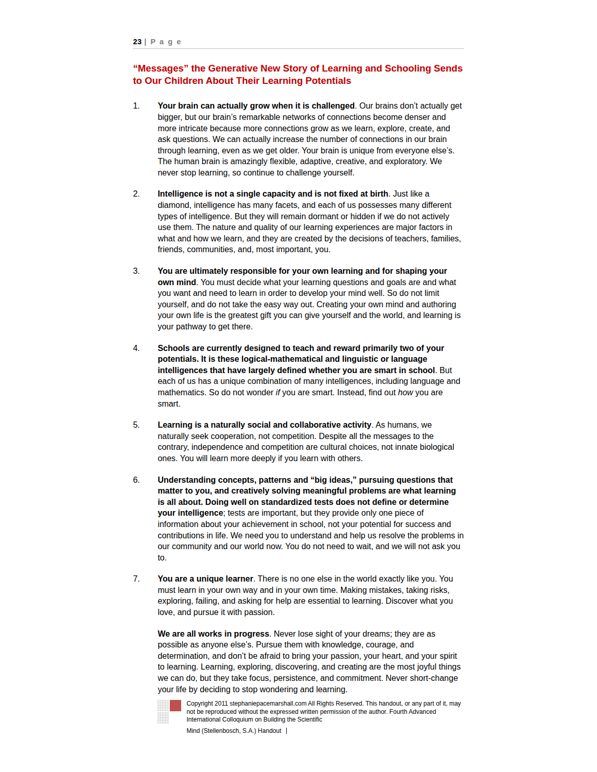23 | P a g e
“Messages” the Generative New Story of Learning and Schooling Sends to Our Children About Their Learning Potentials
Your brain can actually grow when it is challenged. Our brains don’t actually get bigger, but our brain’s remarkable networks of connections become denser and more intricate because more connections grow as we learn, explore, create, and ask questions. We can actually increase the number of connections in our brain through learning, even as we get older. Your brain is unique from everyone else’s. The human brain is amazingly flexible, adaptive, creative, and exploratory. We never stop learning, so continue to challenge yourself.
Intelligence is not a single capacity and is not fixed at birth. Just like a diamond, intelligence has many facets, and each of us possesses many different types of intelligence. But they will remain dormant or hidden if we do not actively use them. The nature and quality of our learning experiences are major factors in what and how we learn, and they are created by the decisions of teachers, families, friends, communities, and, most important, you.
You are ultimately responsible for your own learning and for shaping your own mind. You must decide what your learning questions and goals are and what you want and need to learn in order to develop your mind well. So do not limit yourself, and do not take the easy way out. Creating your own mind and authoring your own life is the greatest gift you can give yourself and the world, and learning is your pathway to get there.
Schools are currently designed to teach and reward primarily two of your potentials. It is these logical-mathematical and linguistic or language intelligences that have largely defined whether you are smart in school. But each of us has a unique combination of many intelligences, including language and mathematics. So do not wonder if you are smart. Instead, find out how you are smart.
Learning is a naturally social and collaborative activity. As humans, we naturally seek cooperation, not competition. Despite all the messages to the contrary, independence and competition are cultural choices, not innate biological ones. You will learn more deeply if you learn with others.
Understanding concepts, patterns and “big ideas,” pursuing questions that matter to you, and creatively solving meaningful problems are what learning is all about. Doing well on standardized tests does not define or determine your intelligence; tests are important, but they provide only one piece of information about your achievement in school, not your potential for success and contributions in life. We need you to understand and help us resolve the problems in our community and our world now. You do not need to wait, and we will not ask you to.
You are a unique learner. There is no one else in the world exactly like you. You must learn in your own way and in your own time. Making mistakes, taking risks, exploring, failing, and asking for help are essential to learning. Discover what you love, and pursue it with passion.
We are all works in progress. Never lose sight of your dreams; they are as possible as anyone else’s. Pursue them with knowledge, courage, and determination, and don’t be afraid to bring your passion, your heart, and your spirit to learning. Learning, exploring, discovering, and creating are the most joyful things we can do, but they take focus, persistence, and commitment. Never short-change your life by deciding to stop wondering and learning.
Copyright 2011 stephaniepacemarshall.com All Rights Reserved. This handout, or any part of it, may not be reproduced without the expressed written permission of the author. Fourth Advanced International Colloquium on Building the Scientific Mind (Stellenbosch, S.A.) Handout